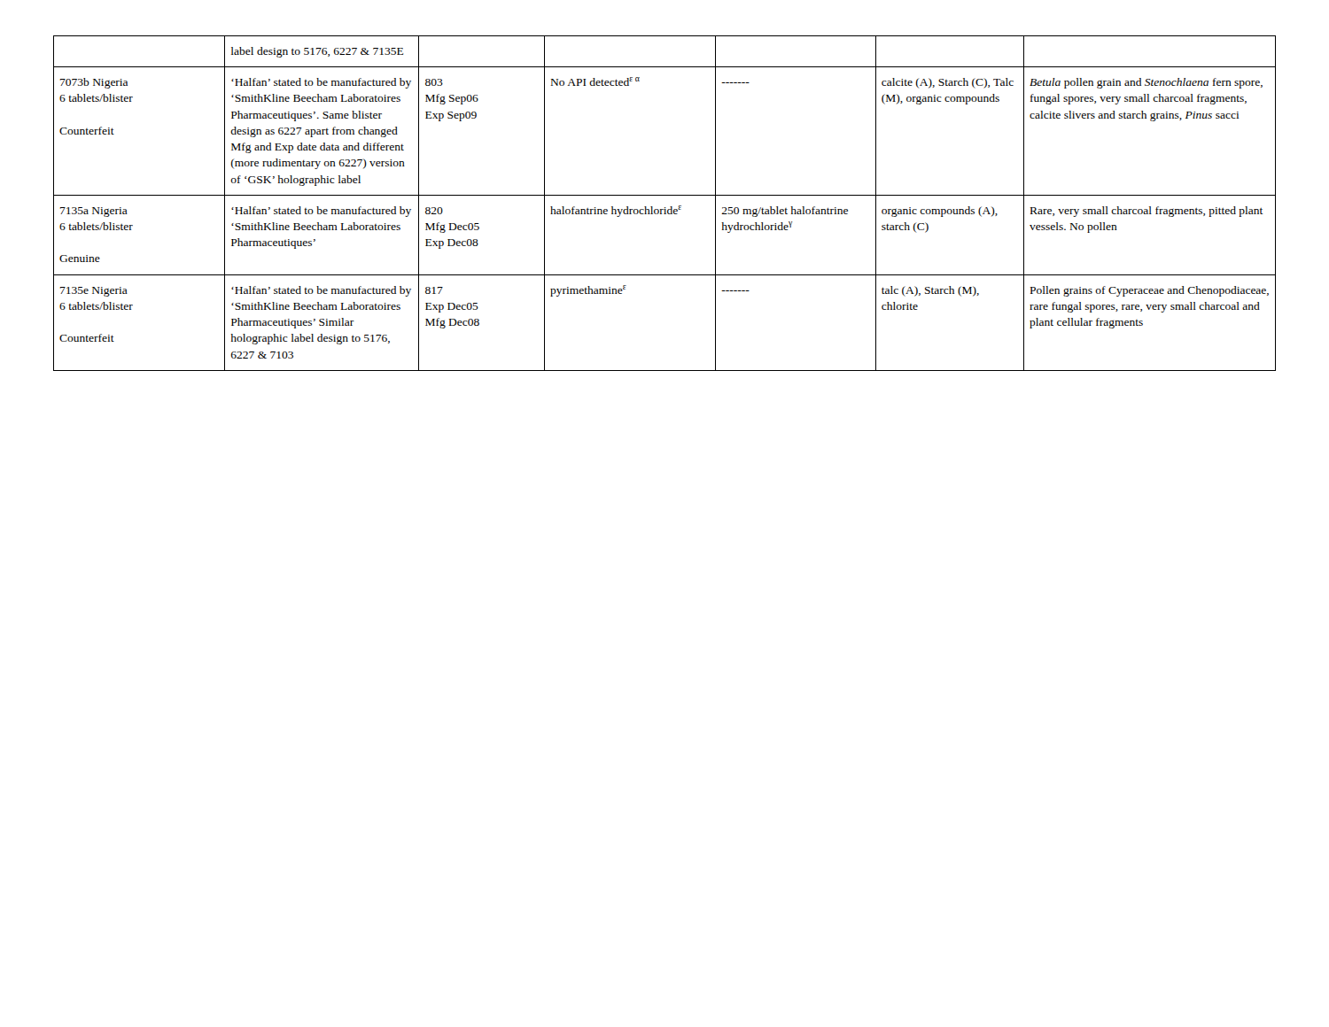| | label design to 5176, 6227 & 7135E | | | | | |
| 7073b Nigeria 6 tablets/blister Counterfeit | ‘Halfan’ stated to be manufactured by ‘SmithKline Beecham Laboratoires Pharmaceutiques’. Same blister design as 6227 apart from changed Mfg and Exp date data and different (more rudimentary on 6227) version of ‘GSK’ holographic label | 803 Mfg Sep06 Exp Sep09 | No API detected ε α | ------- | calcite (A), Starch (C), Talc (M), organic compounds | Betula pollen grain and Stenochlaena fern spore, fungal spores, very small charcoal fragments, calcite slivers and starch grains, Pinus sacci |
| 7135a Nigeria 6 tablets/blister Genuine | ‘Halfan’ stated to be manufactured by ‘SmithKline Beecham Laboratoires Pharmaceutiques’ | 820 Mfg Dec05 Exp Dec08 | halofantrine hydrochloride ε | 250 mg/tablet halofantrine hydrochloride γ | organic compounds (A), starch (C) | Rare, very small charcoal fragments, pitted plant vessels. No pollen |
| 7135e Nigeria 6 tablets/blister Counterfeit | ‘Halfan’ stated to be manufactured by ‘SmithKline Beecham Laboratoires Pharmaceutiques’ Similar holographic label design to 5176, 6227 & 7103 | 817 Exp Dec05 Mfg Dec08 | pyrimethamine ε | ------- | talc (A), Starch (M), chlorite | Pollen grains of Cyperaceae and Chenopodiaceae, rare fungal spores, rare, very small charcoal and plant cellular fragments |